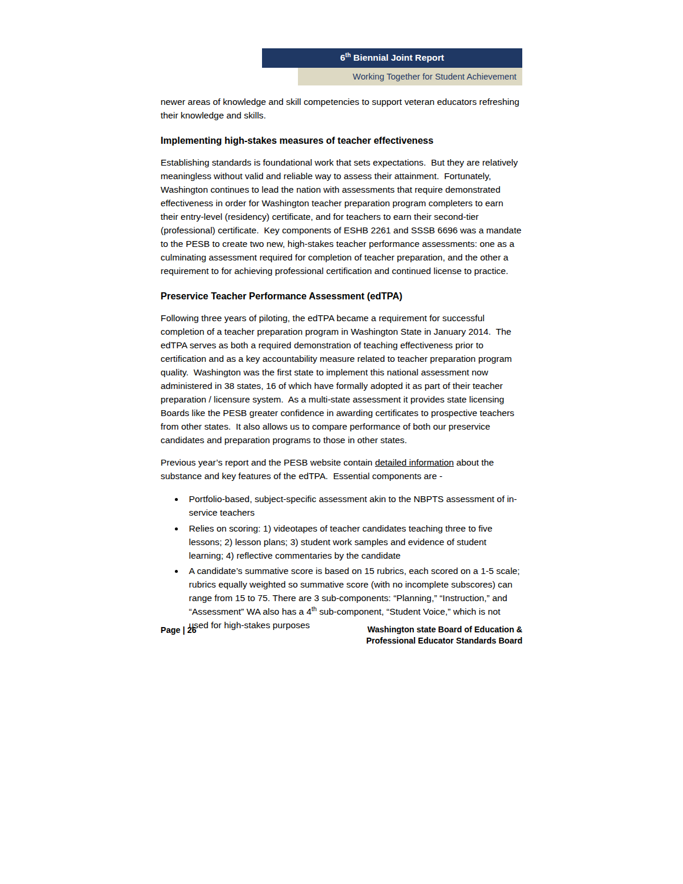6th Biennial Joint Report
Working Together for Student Achievement
newer areas of knowledge and skill competencies to support veteran educators refreshing their knowledge and skills.
Implementing high-stakes measures of teacher effectiveness
Establishing standards is foundational work that sets expectations. But they are relatively meaningless without valid and reliable way to assess their attainment. Fortunately, Washington continues to lead the nation with assessments that require demonstrated effectiveness in order for Washington teacher preparation program completers to earn their entry-level (residency) certificate, and for teachers to earn their second-tier (professional) certificate. Key components of ESHB 2261 and SSSB 6696 was a mandate to the PESB to create two new, high-stakes teacher performance assessments: one as a culminating assessment required for completion of teacher preparation, and the other a requirement to for achieving professional certification and continued license to practice.
Preservice Teacher Performance Assessment (edTPA)
Following three years of piloting, the edTPA became a requirement for successful completion of a teacher preparation program in Washington State in January 2014. The edTPA serves as both a required demonstration of teaching effectiveness prior to certification and as a key accountability measure related to teacher preparation program quality. Washington was the first state to implement this national assessment now administered in 38 states, 16 of which have formally adopted it as part of their teacher preparation / licensure system. As a multi-state assessment it provides state licensing Boards like the PESB greater confidence in awarding certificates to prospective teachers from other states. It also allows us to compare performance of both our preservice candidates and preparation programs to those in other states.
Previous year’s report and the PESB website contain detailed information about the substance and key features of the edTPA. Essential components are -
Portfolio-based, subject-specific assessment akin to the NBPTS assessment of in-service teachers
Relies on scoring: 1) videotapes of teacher candidates teaching three to five lessons; 2) lesson plans; 3) student work samples and evidence of student learning; 4) reflective commentaries by the candidate
A candidate’s summative score is based on 15 rubrics, each scored on a 1-5 scale; rubrics equally weighted so summative score (with no incomplete subscores) can range from 15 to 75. There are 3 sub-components: “Planning,” “Instruction,” and “Assessment” WA also has a 4th sub-component, “Student Voice,” which is not used for high-stakes purposes
Page | 26
Washington state Board of Education &
Professional Educator Standards Board